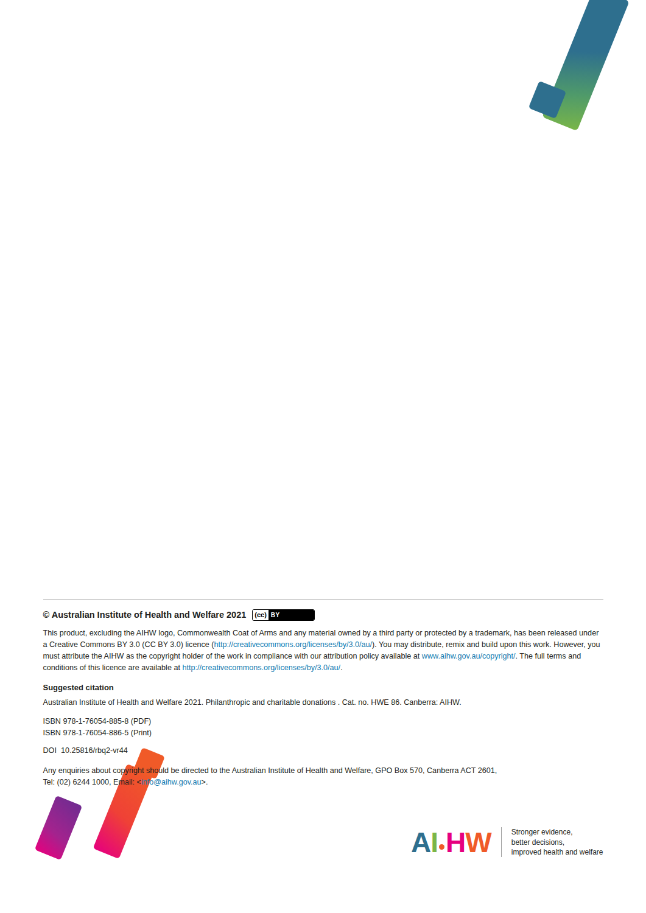© Australian Institute of Health and Welfare 2021 (cc) BY
This product, excluding the AIHW logo, Commonwealth Coat of Arms and any material owned by a third party or protected by a trademark, has been released under a Creative Commons BY 3.0 (CC BY 3.0) licence (http://creativecommons.org/licenses/by/3.0/au/). You may distribute, remix and build upon this work. However, you must attribute the AIHW as the copyright holder of the work in compliance with our attribution policy available at www.aihw.gov.au/copyright/. The full terms and conditions of this licence are available at http://creativecommons.org/licenses/by/3.0/au/.
Suggested citation
Australian Institute of Health and Welfare 2021. Philanthropic and charitable donations . Cat. no. HWE 86. Canberra: AIHW.
ISBN 978-1-76054-885-8 (PDF) ISBN 978-1-76054-886-5 (Print)
DOI 10.25816/rbq2-vr44
Any enquiries about copyright should be directed to the Australian Institute of Health and Welfare, GPO Box 570, Canberra ACT 2601,
Tel: (02) 6244 1000, Email: <info@aihw.gov.au>.
AI HW
Stronger evidence,
better decisions,
improved health and welfare